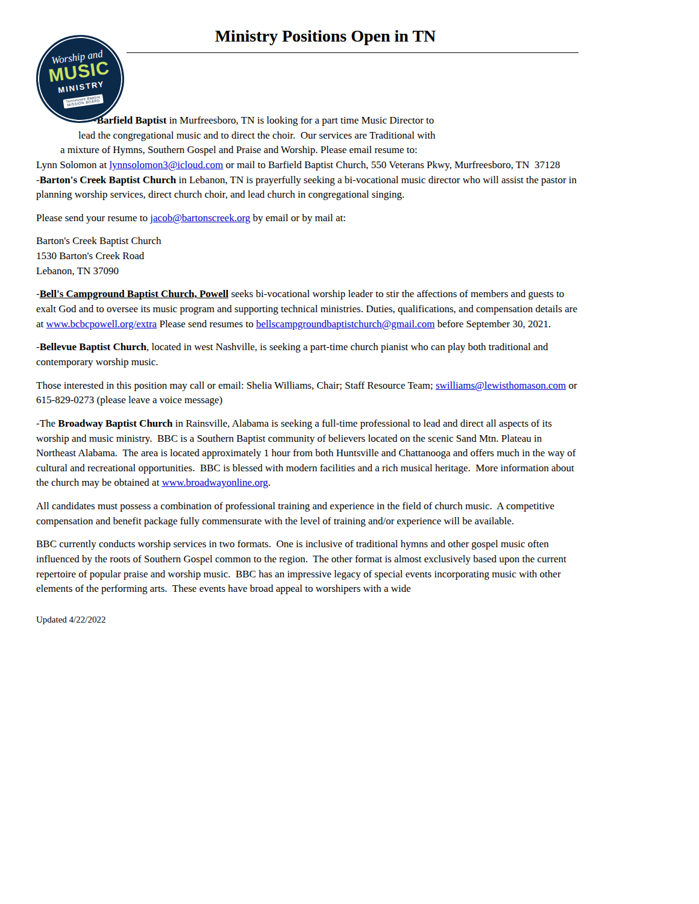Worship and MUSIC MINISTRY Tennessee Baptist
MISSION BOARD
Ministry Positions Open in TN
-Barfield Baptist in Murfreesboro, TN is looking for a part time Music Director to
lead the congregational music and to direct the choir. Our services are Traditional with
a mixture of Hymns, Southern Gospel and Praise and Worship. Please email resume to:
Lynn Solomon at lynnsolomon3@icloud.com or mail to Barfield Baptist Church, 550 Veterans Pkwy, Murfreesboro, TN 37128
-Barton's Creek Baptist Church in Lebanon, TN is prayerfully seeking a bi-vocational music director who will assist the pastor in planning worship services, direct church choir, and lead church in congregational singing.
Please send your resume to jacob@bartonscreek.org by email or by mail at:
Barton's Creek Baptist Church
1530 Barton's Creek Road
Lebanon, TN 37090
-Bell's Campground Baptist Church, Powell seeks bi-vocational worship leader to stir the affections of members and guests to exalt God and to oversee its music program and supporting technical ministries. Duties, qualifications, and compensation details are at www.bcbcpowell.org/extra Please send resumes to bellscampgroundbaptistchurch@gmail.com before September 30, 2021.
-Bellevue Baptist Church, located in west Nashville, is seeking a part-time church pianist who can play both traditional and contemporary worship music.
Those interested in this position may call or email: Shelia Williams, Chair; Staff Resource Team; swilliams@lewisthomason.com or 615-829-0273 (please leave a voice message)
-The Broadway Baptist Church in Rainsville, Alabama is seeking a full-time professional to lead and direct all aspects of its worship and music ministry. BBC is a Southern Baptist community of believers located on the scenic Sand Mtn. Plateau in Northeast Alabama. The area is located approximately 1 hour from both Huntsville and Chattanooga and offers much in the way of cultural and recreational opportunities. BBC is blessed with modern facilities and a rich musical heritage. More information about the church may be obtained at www.broadwayonline.org.
All candidates must possess a combination of professional training and experience in the field of church music. A competitive compensation and benefit package fully commensurate with the level of training and/or experience will be available.
BBC currently conducts worship services in two formats. One is inclusive of traditional hymns and other gospel music often influenced by the roots of Southern Gospel common to the region. The other format is almost exclusively based upon the current repertoire of popular praise and worship music. BBC has an impressive legacy of special events incorporating music with other elements of the performing arts. These events have broad appeal to worshipers with a wide
Updated 4/22/2022